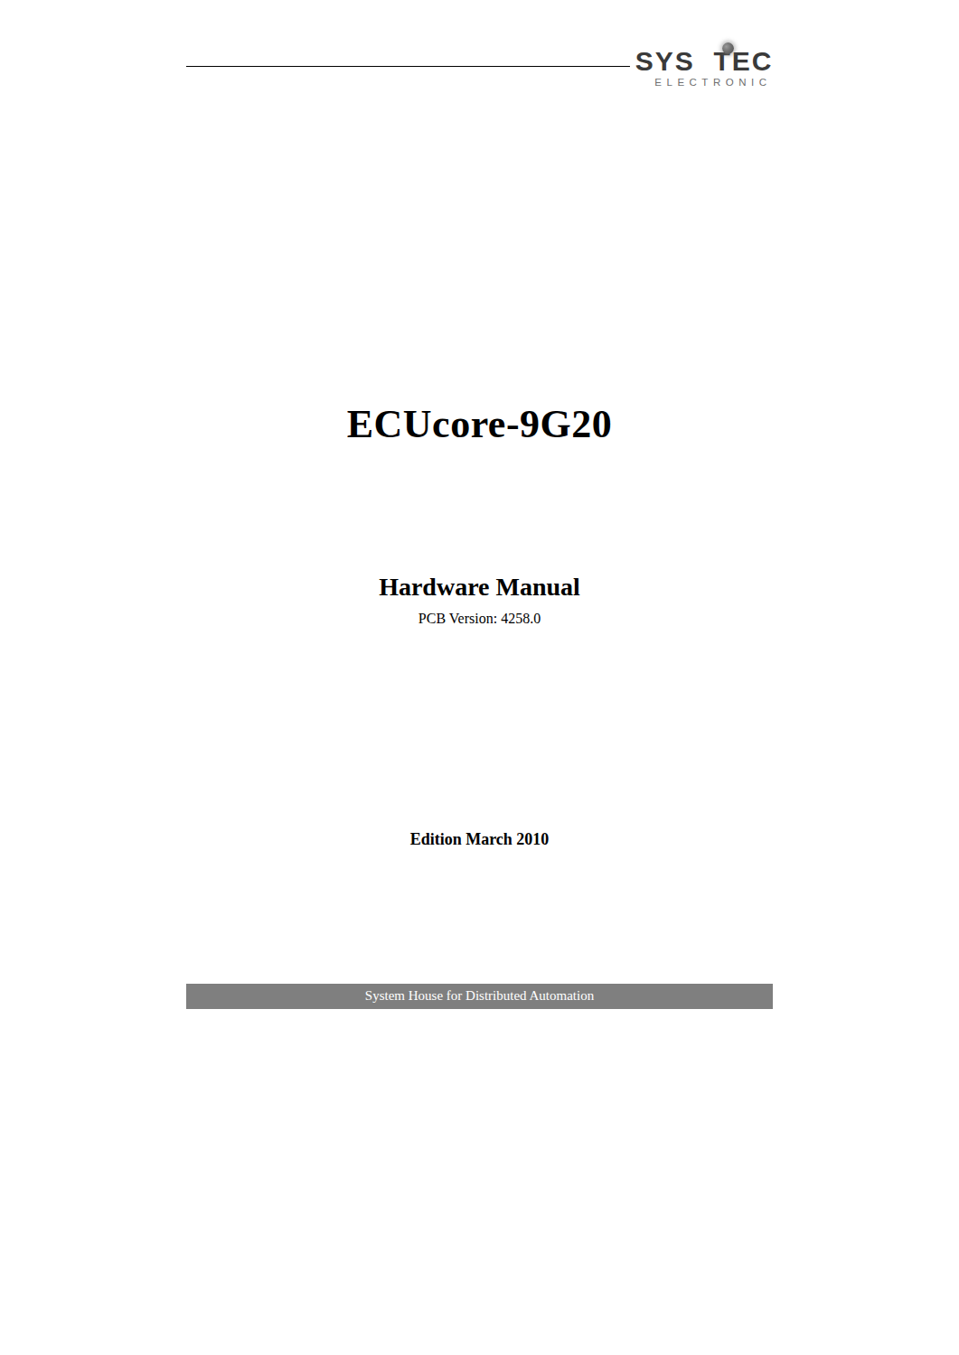SYS TEC
ELECTRONIC
ECUcore-9G20
Hardware Manual
PCB Version: 4258.0
Edition March 2010
System House for Distributed Automation